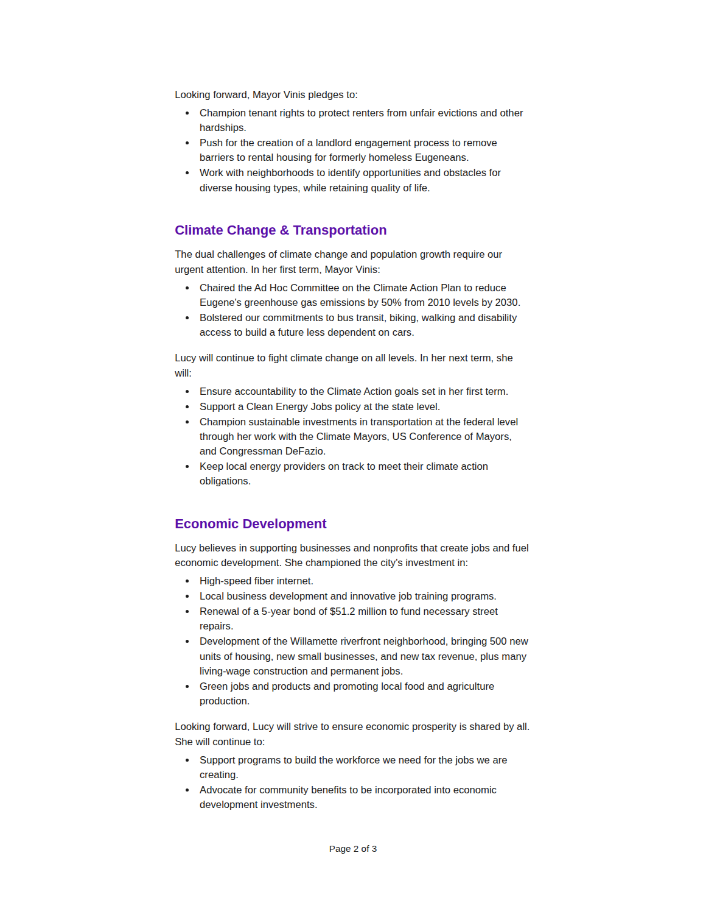Looking forward, Mayor Vinis pledges to:
Champion tenant rights to protect renters from unfair evictions and other hardships.
Push for the creation of a landlord engagement process to remove barriers to rental housing for formerly homeless Eugeneans.
Work with neighborhoods to identify opportunities and obstacles for diverse housing types, while retaining quality of life.
Climate Change & Transportation
The dual challenges of climate change and population growth require our urgent attention. In her first term, Mayor Vinis:
Chaired the Ad Hoc Committee on the Climate Action Plan to reduce Eugene's greenhouse gas emissions by 50% from 2010 levels by 2030.
Bolstered our commitments to bus transit, biking, walking and disability access to build a future less dependent on cars.
Lucy will continue to fight climate change on all levels. In her next term, she will:
Ensure accountability to the Climate Action goals set in her first term.
Support a Clean Energy Jobs policy at the state level.
Champion sustainable investments in transportation at the federal level through her work with the Climate Mayors, US Conference of Mayors, and Congressman DeFazio.
Keep local energy providers on track to meet their climate action obligations.
Economic Development
Lucy believes in supporting businesses and nonprofits that create jobs and fuel economic development. She championed the city's investment in:
High-speed fiber internet.
Local business development and innovative job training programs.
Renewal of a 5-year bond of $51.2 million to fund necessary street repairs.
Development of the Willamette riverfront neighborhood, bringing 500 new units of housing, new small businesses, and new tax revenue, plus many living-wage construction and permanent jobs.
Green jobs and products and promoting local food and agriculture production.
Looking forward, Lucy will strive to ensure economic prosperity is shared by all. She will continue to:
Support programs to build the workforce we need for the jobs we are creating.
Advocate for community benefits to be incorporated into economic development investments.
Page 2 of 3